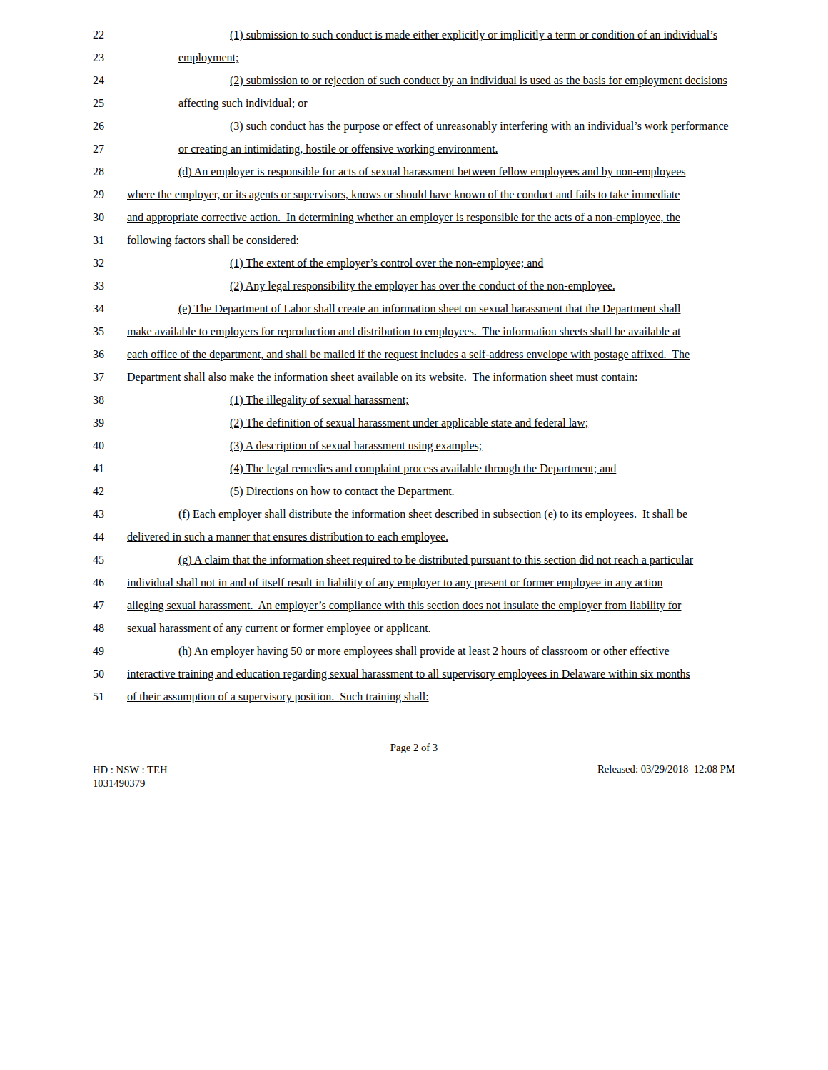| 22 | (1) submission to such conduct is made either explicitly or implicitly a term or condition of an individual’s |
| 23 | employment; |
| 24 | (2) submission to or rejection of such conduct by an individual is used as the basis for employment decisions |
| 25 | affecting such individual; or |
| 26 | (3) such conduct has the purpose or effect of unreasonably interfering with an individual’s work performance |
| 27 | or creating an intimidating, hostile or offensive working environment. |
| 28 | (d) An employer is responsible for acts of sexual harassment between fellow employees and by non-employees |
| 29 | where the employer, or its agents or supervisors, knows or should have known of the conduct and fails to take immediate |
| 30 | and appropriate corrective action. In determining whether an employer is responsible for the acts of a non-employee, the |
| 31 | following factors shall be considered: |
| 32 | (1) The extent of the employer’s control over the non-employee; and |
| 33 | (2) Any legal responsibility the employer has over the conduct of the non-employee. |
| 34 | (e) The Department of Labor shall create an information sheet on sexual harassment that the Department shall |
| 35 | make available to employers for reproduction and distribution to employees. The information sheets shall be available at |
| 36 | each office of the department, and shall be mailed if the request includes a self-address envelope with postage affixed. The |
| 37 | Department shall also make the information sheet available on its website. The information sheet must contain: |
| 38 | (1) The illegality of sexual harassment; |
| 39 | (2) The definition of sexual harassment under applicable state and federal law; |
| 40 | (3) A description of sexual harassment using examples; |
| 41 | (4) The legal remedies and complaint process available through the Department; and |
| 42 | (5) Directions on how to contact the Department. |
| 43 | (f) Each employer shall distribute the information sheet described in subsection (e) to its employees. It shall be |
| 44 | delivered in such a manner that ensures distribution to each employee. |
| 45 | (g) A claim that the information sheet required to be distributed pursuant to this section did not reach a particular |
| 46 | individual shall not in and of itself result in liability of any employer to any present or former employee in any action |
| 47 | alleging sexual harassment. An employer’s compliance with this section does not insulate the employer from liability for |
| 48 | sexual harassment of any current or former employee or applicant. |
| 49 | (h) An employer having 50 or more employees shall provide at least 2 hours of classroom or other effective |
| 50 | interactive training and education regarding sexual harassment to all supervisory employees in Delaware within six months |
| 51 | of their assumption of a supervisory position. Such training shall: |
Page 2 of 3
HD : NSW : TEH
1031490379
Released: 03/29/2018 12:08 PM